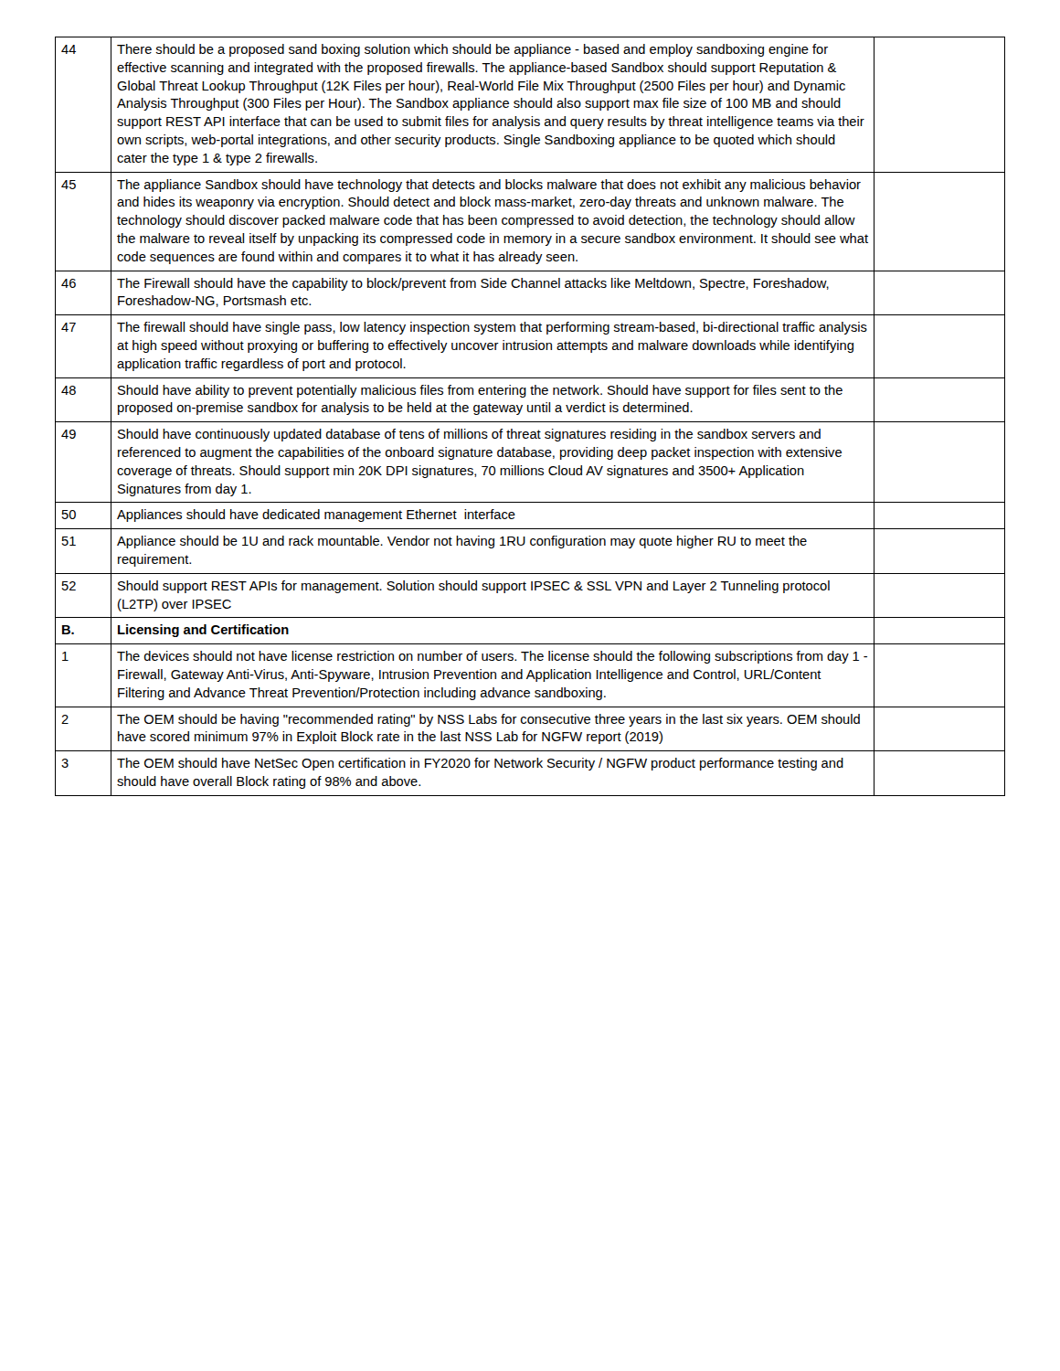| 44 | There should be a proposed sand boxing solution which should be appliance - based and employ sandboxing engine for effective scanning and integrated with the proposed firewalls. The appliance-based Sandbox should support Reputation & Global Threat Lookup Throughput (12K Files per hour), Real-World File Mix Throughput (2500 Files per hour) and Dynamic Analysis Throughput (300 Files per Hour). The Sandbox appliance should also support max file size of 100 MB and should support REST API interface that can be used to submit files for analysis and query results by threat intelligence teams via their own scripts, web-portal integrations, and other security products. Single Sandboxing appliance to be quoted which should cater the type 1 & type 2 firewalls. | |
| 45 | The appliance Sandbox should have technology that detects and blocks malware that does not exhibit any malicious behavior and hides its weaponry via encryption. Should detect and block mass-market, zero-day threats and unknown malware. The technology should discover packed malware code that has been compressed to avoid detection, the technology should allow the malware to reveal itself by unpacking its compressed code in memory in a secure sandbox environment. It should see what code sequences are found within and compares it to what it has already seen. | |
| 46 | The Firewall should have the capability to block/prevent from Side Channel attacks like Meltdown, Spectre, Foreshadow, Foreshadow-NG, Portsmash etc. | |
| 47 | The firewall should have single pass, low latency inspection system that performing stream-based, bi-directional traffic analysis at high speed without proxying or buffering to effectively uncover intrusion attempts and malware downloads while identifying application traffic regardless of port and protocol. | |
| 48 | Should have ability to prevent potentially malicious files from entering the network. Should have support for files sent to the proposed on-premise sandbox for analysis to be held at the gateway until a verdict is determined. | |
| 49 | Should have continuously updated database of tens of millions of threat signatures residing in the sandbox servers and referenced to augment the capabilities of the onboard signature database, providing deep packet inspection with extensive coverage of threats. Should support min 20K DPI signatures, 70 millions Cloud AV signatures and 3500+ Application Signatures from day 1. | |
| 50 | Appliances should have dedicated management Ethernet interface | |
| 51 | Appliance should be 1U and rack mountable. Vendor not having 1RU configuration may quote higher RU to meet the requirement. | |
| 52 | Should support REST APIs for management. Solution should support IPSEC & SSL VPN and Layer 2 Tunneling protocol (L2TP) over IPSEC | |
| B. | Licensing and Certification | |
| 1 | The devices should not have license restriction on number of users. The license should the following subscriptions from day 1 - Firewall, Gateway Anti-Virus, Anti-Spyware, Intrusion Prevention and Application Intelligence and Control, URL/Content Filtering and Advance Threat Prevention/Protection including advance sandboxing. | |
| 2 | The OEM should be having "recommended rating" by NSS Labs for consecutive three years in the last six years. OEM should have scored minimum 97% in Exploit Block rate in the last NSS Lab for NGFW report (2019) | |
| 3 | The OEM should have NetSec Open certification in FY2020 for Network Security / NGFW product performance testing and should have overall Block rating of 98% and above. | |